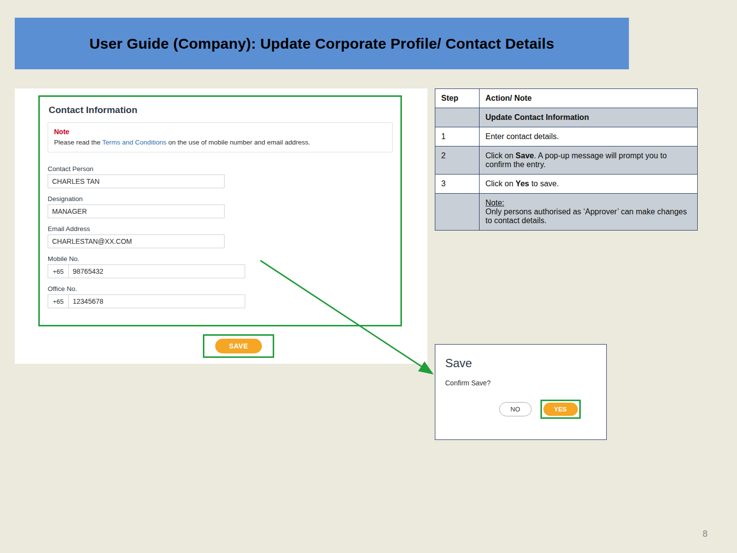User Guide (Company): Update Corporate Profile/ Contact Details
Contact Information
Note
Please read the Terms and Conditions on the use of mobile number and email address.
Contact Person
Designation
Email Address
Mobile No.
+65
Office No.
+65
SAVE
| Step | Action/ Note |
| --- | --- |
| | Update Contact Information |
| 1 | Enter contact details. |
| 2 | Click on Save . A pop-up message will prompt you to confirm the entry. |
| 3 | Click on Yes to save. |
| | Note: Only persons authorised as ‘Approver’ can make changes to contact details. |
Save
Confirm Save?
NO YES
8